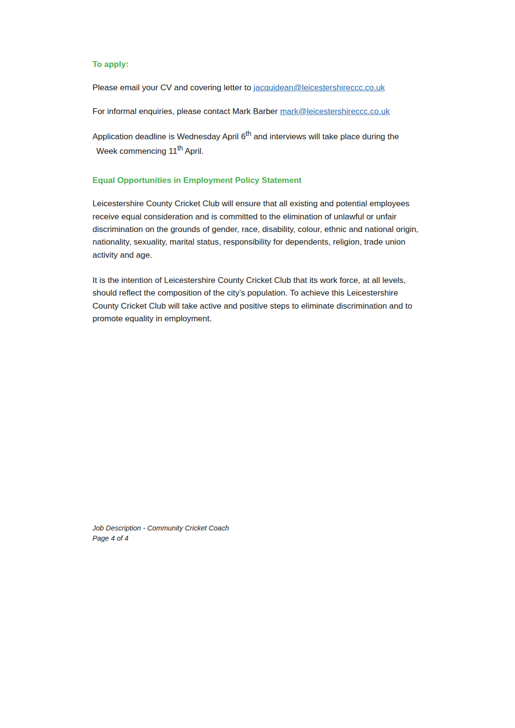To apply:
Please email your CV and covering letter to jacquidean@leicestershireccc.co.uk
For informal enquiries, please contact Mark Barber mark@leicestershireccc.co.uk
Application deadline is Wednesday April 6th and interviews will take place during the Week commencing 11th April.
Equal Opportunities in Employment Policy Statement
Leicestershire County Cricket Club will ensure that all existing and potential employees receive equal consideration and is committed to the elimination of unlawful or unfair discrimination on the grounds of gender, race, disability, colour, ethnic and national origin, nationality, sexuality, marital status, responsibility for dependents, religion, trade union activity and age.
It is the intention of Leicestershire County Cricket Club that its work force, at all levels, should reflect the composition of the city’s population. To achieve this Leicestershire County Cricket Club will take active and positive steps to eliminate discrimination and to promote equality in employment.
Job Description - Community Cricket Coach
Page 4 of 4